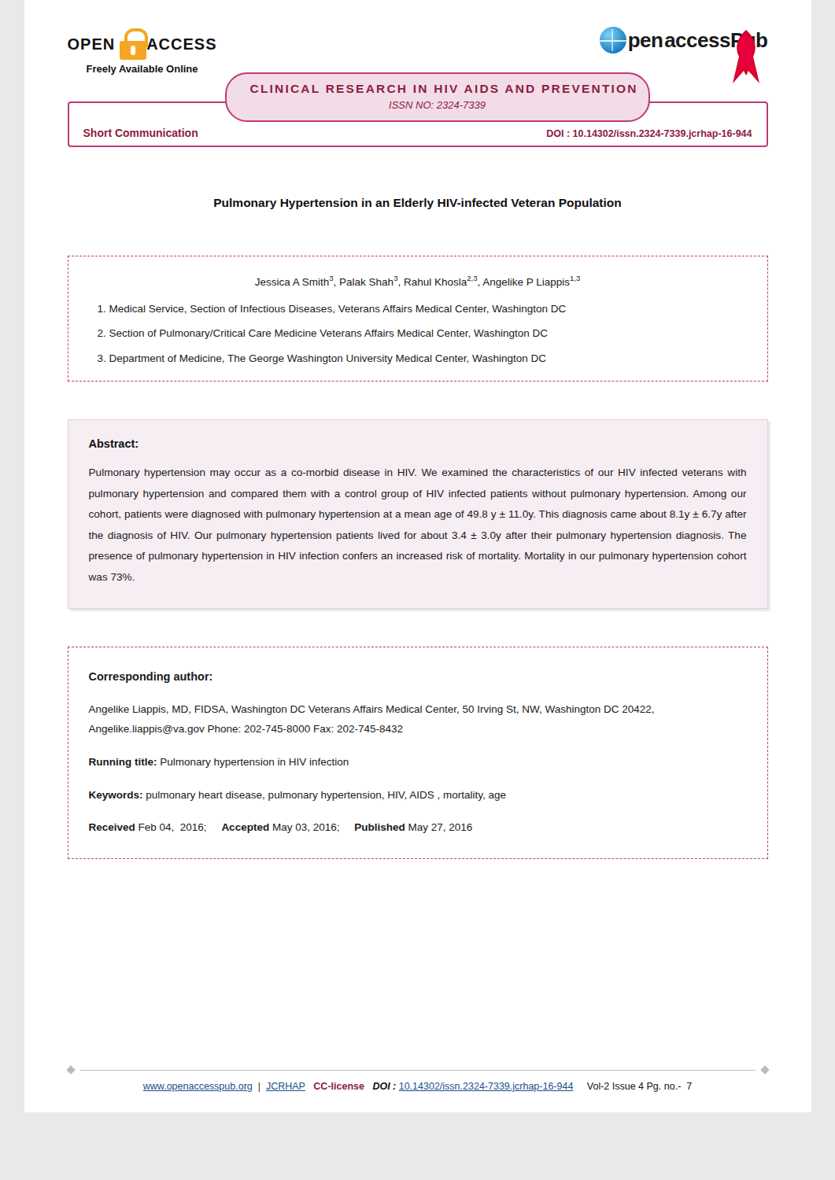OPEN ACCESS
Freely Available Online
pen access Pub
CLINICAL RESEARCH IN HIV AIDS AND PREVENTION
ISSN NO: 2324-7339
Short Communication
DOI : 10.14302/issn.2324-7339.jcrhap-16-944
Pulmonary Hypertension in an Elderly HIV-infected Veteran Population
Jessica A Smith3, Palak Shah3, Rahul Khosla2,3, Angelike P Liappis1,3
Medical Service, Section of Infectious Diseases, Veterans Affairs Medical Center, Washington DC
Section of Pulmonary/Critical Care Medicine Veterans Affairs Medical Center, Washington DC
Department of Medicine, The George Washington University Medical Center, Washington DC
Abstract:
Pulmonary hypertension may occur as a co-morbid disease in HIV. We examined the characteristics of our HIV infected veterans with pulmonary hypertension and compared them with a control group of HIV infected patients without pulmonary hypertension. Among our cohort, patients were diagnosed with pulmonary hypertension at a mean age of 49.8 y ± 11.0y. This diagnosis came about 8.1y ± 6.7y after the diagnosis of HIV. Our pulmonary hypertension patients lived for about 3.4 ± 3.0y after their pulmonary hypertension diagnosis. The presence of pulmonary hypertension in HIV infection confers an increased risk of mortality. Mortality in our pulmonary hypertension cohort was 73%.
Corresponding author:
Angelike Liappis, MD, FIDSA, Washington DC Veterans Affairs Medical Center, 50 Irving St, NW, Washington DC 20422, Angelike.liappis@va.gov Phone: 202-745-8000 Fax: 202-745-8432
Running title: Pulmonary hypertension in HIV infection
Keywords: pulmonary heart disease, pulmonary hypertension, HIV, AIDS , mortality, age
Received Feb 04, 2016; Accepted May 03, 2016; Published May 27, 2016
www.openaccesspub.org | JCRHAP CC-license DOI : 10.14302/issn.2324-7339.jcrhap-16-944 Vol-2 Issue 4 Pg. no.- 7